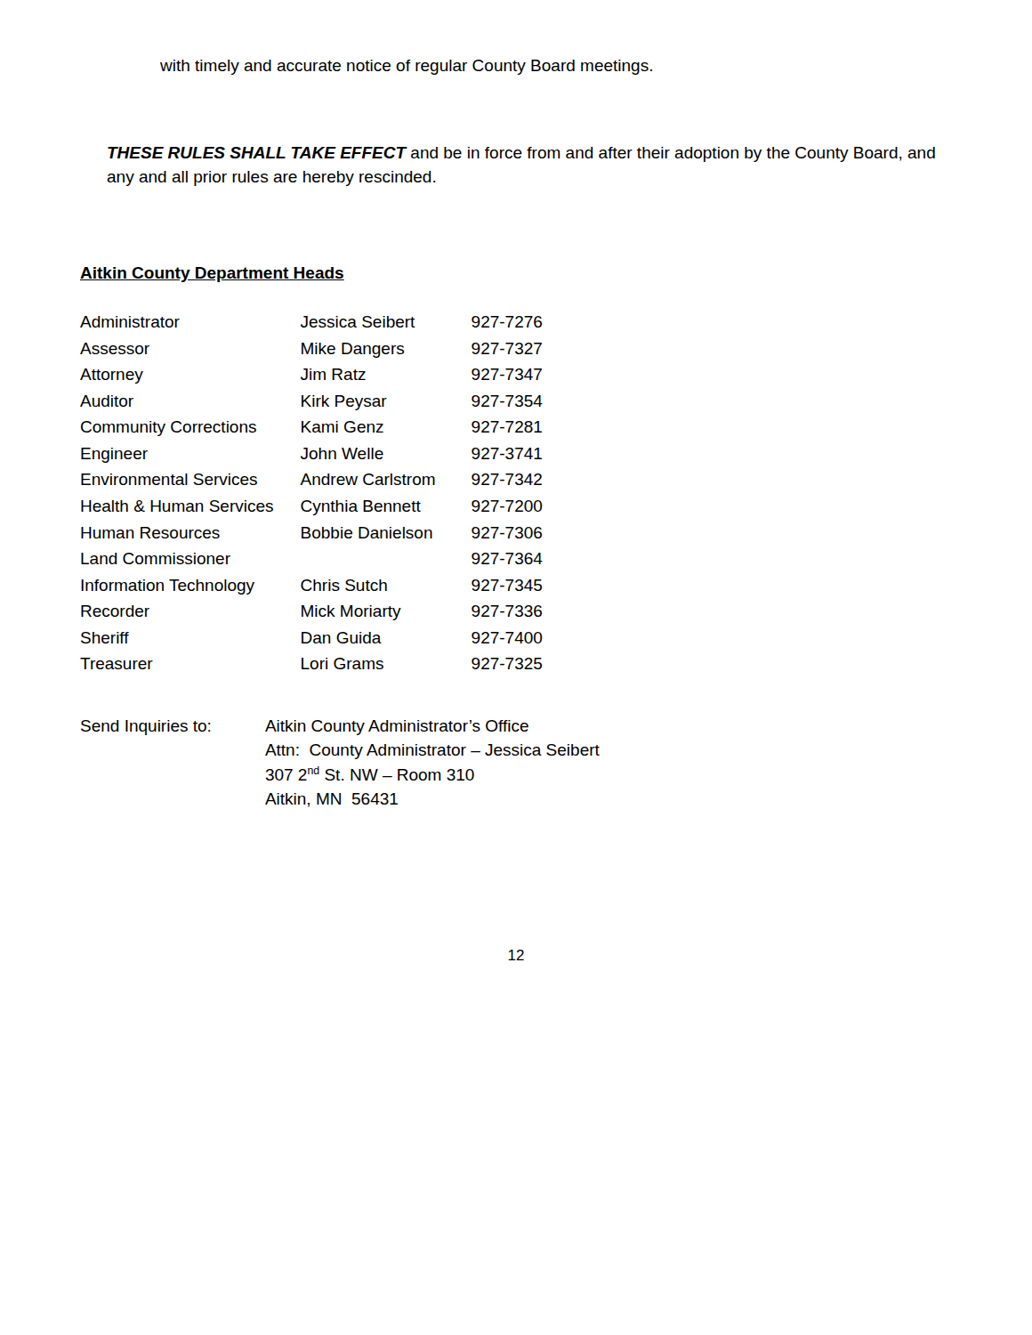with timely and accurate notice of regular County Board meetings.
THESE RULES SHALL TAKE EFFECT and be in force from and after their adoption by the County Board, and any and all prior rules are hereby rescinded.
Aitkin County Department Heads
| Administrator | Jessica Seibert | 927-7276 |
| Assessor | Mike Dangers | 927-7327 |
| Attorney | Jim Ratz | 927-7347 |
| Auditor | Kirk Peysar | 927-7354 |
| Community Corrections | Kami Genz | 927-7281 |
| Engineer | John Welle | 927-3741 |
| Environmental Services | Andrew Carlstrom | 927-7342 |
| Health & Human Services | Cynthia Bennett | 927-7200 |
| Human Resources | Bobbie Danielson | 927-7306 |
| Land Commissioner | | 927-7364 |
| Information Technology | Chris Sutch | 927-7345 |
| Recorder | Mick Moriarty | 927-7336 |
| Sheriff | Dan Guida | 927-7400 |
| Treasurer | Lori Grams | 927-7325 |
| Send Inquiries to: | Aitkin County Administrator’s Office Attn: County Administrator – Jessica Seibert 307 2 nd St. NW – Room 310 Aitkin, MN 56431 |
12